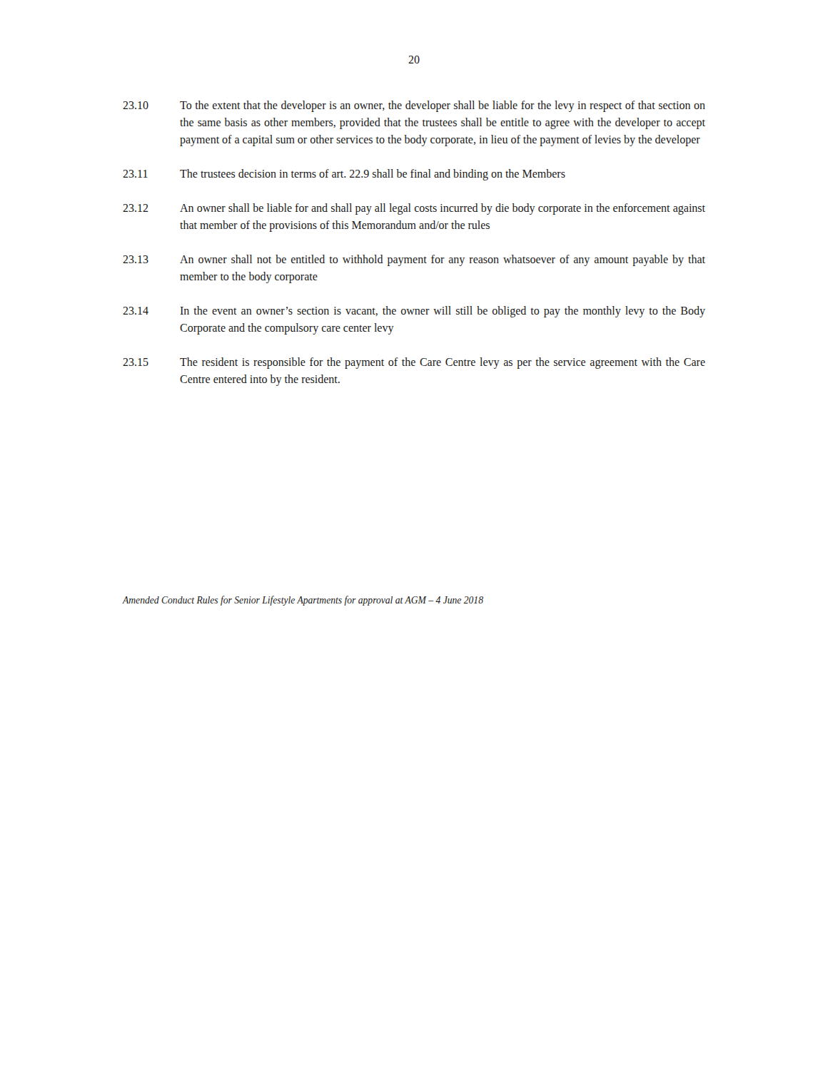20
23.10 To the extent that the developer is an owner, the developer shall be liable for the levy in respect of that section on the same basis as other members, provided that the trustees shall be entitle to agree with the developer to accept payment of a capital sum or other services to the body corporate, in lieu of the payment of levies by the developer
23.11 The trustees decision in terms of art. 22.9 shall be final and binding on the Members
23.12 An owner shall be liable for and shall pay all legal costs incurred by die body corporate in the enforcement against that member of the provisions of this Memorandum and/or the rules
23.13 An owner shall not be entitled to withhold payment for any reason whatsoever of any amount payable by that member to the body corporate
23.14 In the event an owner’s section is vacant, the owner will still be obliged to pay the monthly levy to the Body Corporate and the compulsory care center levy
23.15 The resident is responsible for the payment of the Care Centre levy as per the service agreement with the Care Centre entered into by the resident.
Amended Conduct Rules for Senior Lifestyle Apartments for approval at AGM – 4 June 2018